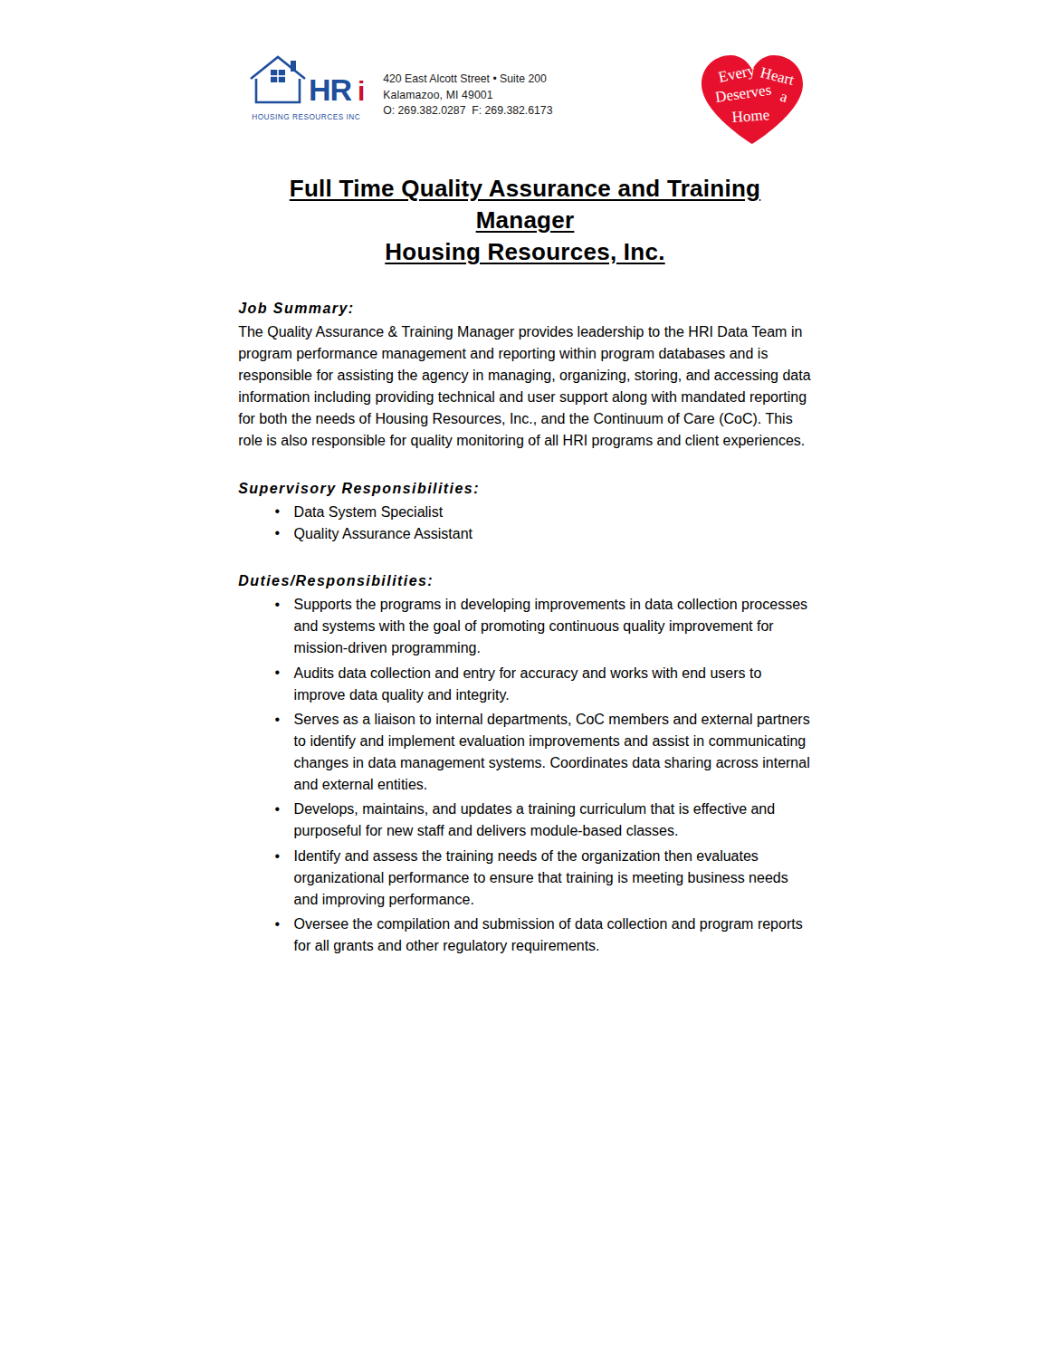HR i
HOUSING RESOURCES INC
420 East Alcott Street • Suite 200
Kalamazoo, MI 49001
O: 269.382.0287 F: 269.382.6173
Every Heart Deserves a Home
Full Time Quality Assurance and Training Manager Housing Resources, Inc.
Job Summary:
The Quality Assurance & Training Manager provides leadership to the HRI Data Team in program performance management and reporting within program databases and is responsible for assisting the agency in managing, organizing, storing, and accessing data information including providing technical and user support along with mandated reporting for both the needs of Housing Resources, Inc., and the Continuum of Care (CoC). This role is also responsible for quality monitoring of all HRI programs and client experiences.
Supervisory Responsibilities:
Data System Specialist
Quality Assurance Assistant
Duties/Responsibilities:
Supports the programs in developing improvements in data collection processes and systems with the goal of promoting continuous quality improvement for mission-driven programming.
Audits data collection and entry for accuracy and works with end users to improve data quality and integrity.
Serves as a liaison to internal departments, CoC members and external partners to identify and implement evaluation improvements and assist in communicating changes in data management systems. Coordinates data sharing across internal and external entities.
Develops, maintains, and updates a training curriculum that is effective and purposeful for new staff and delivers module-based classes.
Identify and assess the training needs of the organization then evaluates organizational performance to ensure that training is meeting business needs and improving performance.
Oversee the compilation and submission of data collection and program reports for all grants and other regulatory requirements.